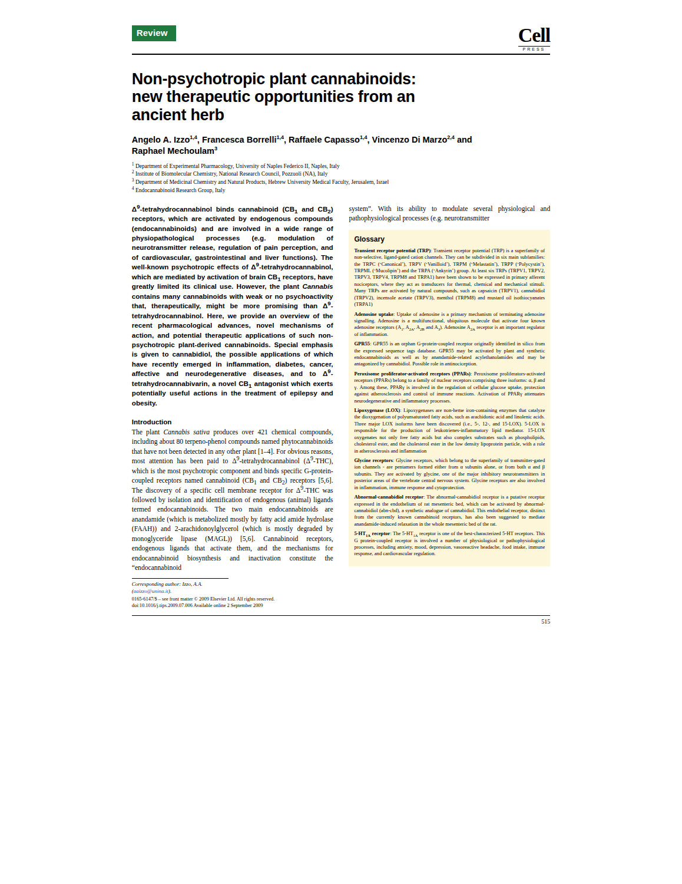Review
Cell PRESS
Non-psychotropic plant cannabinoids:
new therapeutic opportunities from an
ancient herb
Angelo A. Izzo1,4, Francesca Borrelli1,4, Raffaele Capasso1,4, Vincenzo Di Marzo2,4 and
Raphael Mechoulam3
1 Department of Experimental Pharmacology, University of Naples Federico II, Naples, Italy
2 Institute of Biomolecular Chemistry, National Research Council, Pozzuoli (NA), Italy
3 Department of Medicinal Chemistry and Natural Products, Hebrew University Medical Faculty, Jerusalem, Israel
4 Endocannabinoid Research Group, Italy
Δ9-tetrahydrocannabinol binds cannabinoid (CB1 and CB2) receptors, which are activated by endogenous compounds (endocannabinoids) and are involved in a wide range of physiopathological processes (e.g. modulation of neurotransmitter release, regulation of pain perception, and of cardiovascular, gastrointestinal and liver functions). The well-known psychotropic effects of Δ9-tetrahydrocannabinol, which are mediated by activation of brain CB1 receptors, have greatly limited its clinical use. However, the plant Cannabis contains many cannabinoids with weak or no psychoactivity that, therapeutically, might be more promising than Δ9-tetrahydrocannabinol. Here, we provide an overview of the recent pharmacological advances, novel mechanisms of action, and potential therapeutic applications of such non-psychotropic plant-derived cannabinoids. Special emphasis is given to cannabidiol, the possible applications of which have recently emerged in inflammation, diabetes, cancer, affective and neurodegenerative diseases, and to Δ9-tetrahydrocannabivarin, a novel CB1 antagonist which exerts potentially useful actions in the treatment of epilepsy and obesity.
Introduction
The plant Cannabis sativa produces over 421 chemical compounds, including about 80 terpeno-phenol compounds named phytocannabinoids that have not been detected in any other plant [1–4]. For obvious reasons, most attention has been paid to Δ9-tetrahydrocannabinol (Δ9-THC), which is the most psychotropic component and binds specific G-protein-coupled receptors named cannabinoid (CB1 and CB2) receptors [5,6]. The discovery of a specific cell membrane receptor for Δ9-THC was followed by isolation and identification of endogenous (animal) ligands termed endocannabinoids. The two main endocannabinoids are anandamide (which is metabolized mostly by fatty acid amide hydrolase (FAAH)) and 2-arachidonoylglycerol (which is mostly degraded by monoglyceride lipase (MAGL)) [5,6]. Cannabinoid receptors, endogenous ligands that activate them, and the mechanisms for endocannabinoid biosynthesis and inactivation constitute the “endocannabinoid
Corresponding author: Izzo, A.A. (aaizzo@unina.it).
0165-6147/$ – see front matter © 2009 Elsevier Ltd. All rights reserved. doi:10.1016/j.tips.2009.07.006 Available online 2 September 2009
system”. With its ability to modulate several physiological and pathophysiological processes (e.g. neurotransmitter
Glossary
Transient receptor potential (TRP): Transient receptor potential (TRP) is a superfamily of non-selective, ligand-gated cation channels. They can be subdivided in six main subfamilies: the TRPC (‘Canonical’), TRPV (‘Vanilloid’), TRPM (‘Melastatin’), TRPP (‘Polycystin’), TRPML (‘Mucolipin’) and the TRPA (‘Ankyrin’) group. At least six TRPs (TRPV1, TRPV2, TRPV3, TRPV4, TRPM8 and TRPA1) have been shown to be expressed in primary afferent nociceptors, where they act as transducers for thermal, chemical and mechanical stimuli. Many TRPs are activated by natural compounds, such as capsaicin (TRPV1), cannabidiol (TRPV2), incensole acetate (TRPV3), menthol (TRPM8) and mustard oil isothiocyanates (TRPA1)
Adenosine uptake: Uptake of adenosine is a primary mechanism of terminating adenosine signalling. Adenosine is a multifunctional, ubiquitous molecule that activate four known adenosine receptors (A1, A2A, A2B and A3). Adenosine A2A receptor is an important regulator of inflammation.
GPR55: GPR55 is an orphan G-protein-coupled receptor originally identified in silico from the expressed sequence tags database. GPR55 may be activated by plant and synthetic endocannabinoids as well as by anandamide-related acylethanolamides and may be antagonized by cannabidiol. Possible role in antinociception.
Peroxisome proliferator-activated receptors (PPARs): Peroxisome proliferators-activated receptors (PPARs) belong to a family of nuclear receptors comprising three isoforms: α, β and γ. Among these, PPARγ is involved in the regulation of cellular glucose uptake, protection against atherosclerosis and control of immune reactions. Activation of PPARγ attenuates neurodegenerative and inflammatory processes.
Lipoxygenase (LOX): Lipoxygenases are non-heme iron-containing enzymes that catalyze the dioxygenation of polyunsaturated fatty acids, such as arachidonic acid and linolenic acids. Three major LOX isoforms have been discovered (i.e., 5-, 12-, and 15-LOX). 5-LOX is responsible for the production of leukotrienes-inflammatory lipid mediator. 15-LOX oxygenates not only free fatty acids but also complex substrates such as phospholipids, cholesterol ester, and the cholesterol ester in the low density lipoprotein particle, with a role in atherosclerosis and inflammation
Glycine receptors: Glycine receptors, which belong to the superfamily of transmitter-gated ion channels - are pentamers formed either from α subunits alone, or from both α and β subunits. They are activated by glycine, one of the major inhibitory neurotransmitters in posterior areas of the vertebrate central nervous system. Glycine receptors are also involved in inflammation, immune response and cytoprotection.
Abnormal-cannabidiol receptor: The abnormal-cannabidiol receptor is a putative receptor expressed in the endothelium of rat mesenteric bed, which can be activated by abnormal-cannabidiol (abn-cbd), a synthetic analogue of cannabidiol. This endothelial receptor, distinct from the currently known cannabinoid receptors, has also been suggested to mediate anandamide-induced relaxation in the whole mesenteric bed of the rat.
5-HT1A receptor: The 5-HT1A receptor is one of the best-characterized 5-HT receptors. This G protein-coupled receptor is involved a number of physiological or pathophysiological processes, including anxiety, mood, depression, vasoreactive headache, food intake, immune response, and cardiovascular regulation.
515